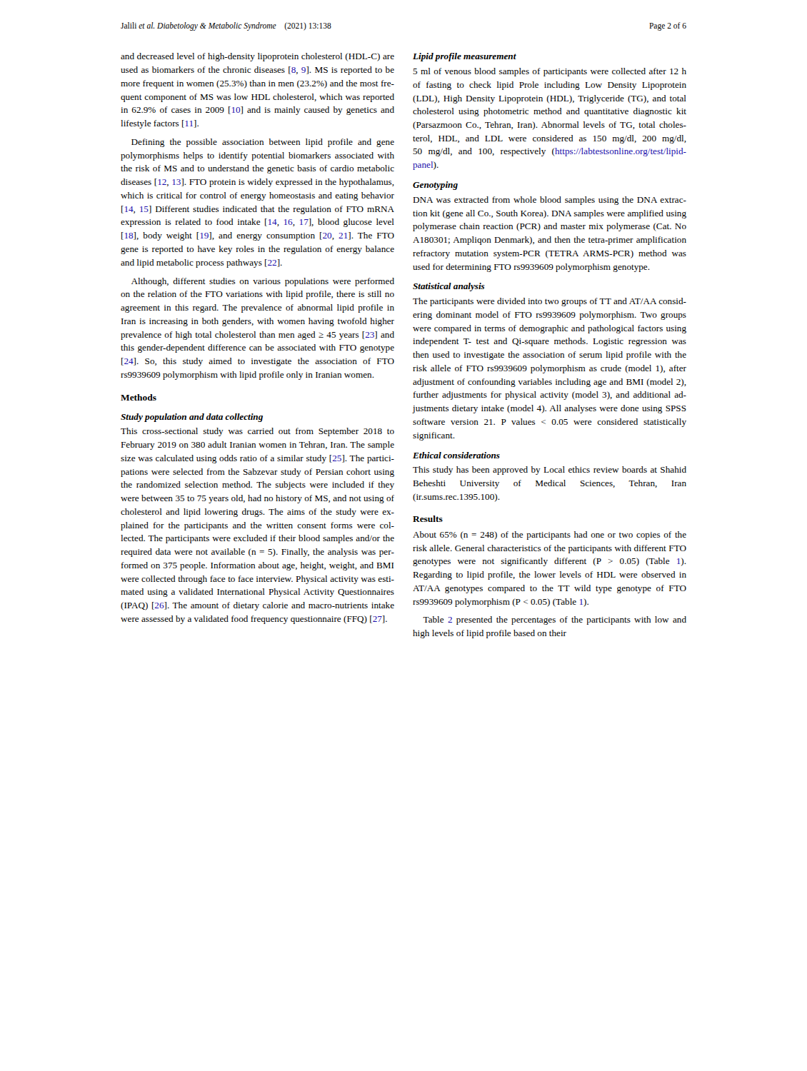Jalili et al. Diabetology & Metabolic Syndrome (2021) 13:138
Page 2 of 6
and decreased level of high-density lipoprotein cholesterol (HDL-C) are used as biomarkers of the chronic diseases [8, 9]. MS is reported to be more frequent in women (25.3%) than in men (23.2%) and the most frequent component of MS was low HDL cholesterol, which was reported in 62.9% of cases in 2009 [10] and is mainly caused by genetics and lifestyle factors [11].
Defining the possible association between lipid profile and gene polymorphisms helps to identify potential biomarkers associated with the risk of MS and to understand the genetic basis of cardio metabolic diseases [12, 13]. FTO protein is widely expressed in the hypothalamus, which is critical for control of energy homeostasis and eating behavior [14, 15] Different studies indicated that the regulation of FTO mRNA expression is related to food intake [14, 16, 17], blood glucose level [18], body weight [19], and energy consumption [20, 21]. The FTO gene is reported to have key roles in the regulation of energy balance and lipid metabolic process pathways [22].
Although, different studies on various populations were performed on the relation of the FTO variations with lipid profile, there is still no agreement in this regard. The prevalence of abnormal lipid profile in Iran is increasing in both genders, with women having twofold higher prevalence of high total cholesterol than men aged ≥ 45 years [23] and this gender-dependent difference can be associated with FTO genotype [24]. So, this study aimed to investigate the association of FTO rs9939609 polymorphism with lipid profile only in Iranian women.
Methods
Study population and data collecting
This cross-sectional study was carried out from September 2018 to February 2019 on 380 adult Iranian women in Tehran, Iran. The sample size was calculated using odds ratio of a similar study [25]. The participations were selected from the Sabzevar study of Persian cohort using the randomized selection method. The subjects were included if they were between 35 to 75 years old, had no history of MS, and not using of cholesterol and lipid lowering drugs. The aims of the study were explained for the participants and the written consent forms were collected. The participants were excluded if their blood samples and/or the required data were not available (n = 5). Finally, the analysis was performed on 375 people. Information about age, height, weight, and BMI were collected through face to face interview. Physical activity was estimated using a validated International Physical Activity Questionnaires (IPAQ) [26]. The amount of dietary calorie and macro-nutrients intake were assessed by a validated food frequency questionnaire (FFQ) [27].
Lipid profile measurement
5 ml of venous blood samples of participants were collected after 12 h of fasting to check lipid Prole including Low Density Lipoprotein (LDL), High Density Lipoprotein (HDL), Triglyceride (TG), and total cholesterol using photometric method and quantitative diagnostic kit (Parsazmoon Co., Tehran, Iran). Abnormal levels of TG, total cholesterol, HDL, and LDL were considered as 150 mg/dl, 200 mg/dl, 50 mg/dl, and 100, respectively (https://labtestsonline.org/test/lipid-panel).
Genotyping
DNA was extracted from whole blood samples using the DNA extraction kit (gene all Co., South Korea). DNA samples were amplified using polymerase chain reaction (PCR) and master mix polymerase (Cat. No A180301; Ampliqon Denmark), and then the tetra-primer amplification refractory mutation system-PCR (TETRA ARMS-PCR) method was used for determining FTO rs9939609 polymorphism genotype.
Statistical analysis
The participants were divided into two groups of TT and AT/AA considering dominant model of FTO rs9939609 polymorphism. Two groups were compared in terms of demographic and pathological factors using independent T- test and Qi-square methods. Logistic regression was then used to investigate the association of serum lipid profile with the risk allele of FTO rs9939609 polymorphism as crude (model 1), after adjustment of confounding variables including age and BMI (model 2), further adjustments for physical activity (model 3), and additional adjustments dietary intake (model 4). All analyses were done using SPSS software version 21. P values < 0.05 were considered statistically significant.
Ethical considerations
This study has been approved by Local ethics review boards at Shahid Beheshti University of Medical Sciences, Tehran, Iran (ir.sums.rec.1395.100).
Results
About 65% (n = 248) of the participants had one or two copies of the risk allele. General characteristics of the participants with different FTO genotypes were not significantly different (P > 0.05) (Table 1). Regarding to lipid profile, the lower levels of HDL were observed in AT/AA genotypes compared to the TT wild type genotype of FTO rs9939609 polymorphism (P < 0.05) (Table 1).
Table 2 presented the percentages of the participants with low and high levels of lipid profile based on their